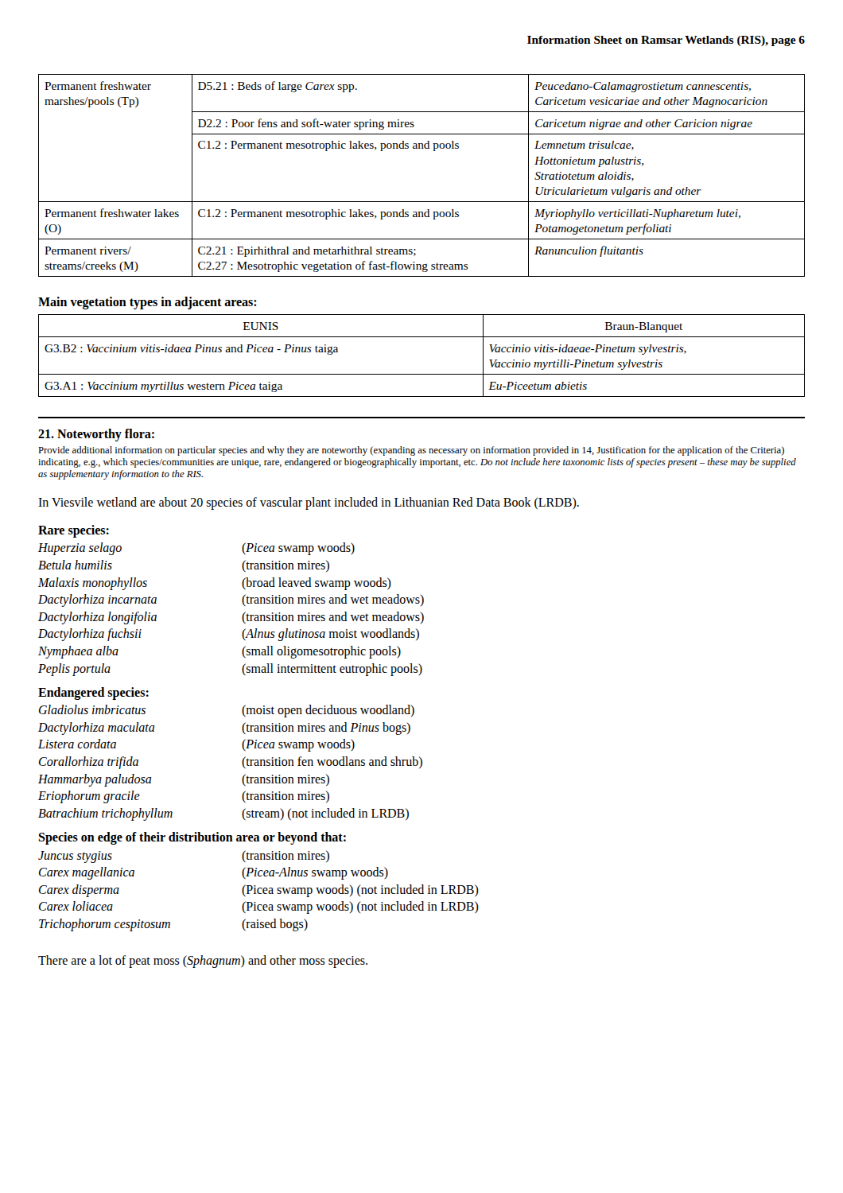Information Sheet on Ramsar Wetlands (RIS), page 6
| Permanent freshwater marshes/pools (Tp) | D5.21 : Beds of large Carex spp. | Peucedano-Calamagrostietum cannescentis, Caricetum vesicariae and other Magnocaricion |
| D2.2 : Poor fens and soft-water spring mires | Caricetum nigrae and other Caricion nigrae |
| C1.2 : Permanent mesotrophic lakes, ponds and pools | Lemnetum trisulcae, Hottonietum palustris, Stratiotetum aloidis, Utricularietum vulgaris and other |
| Permanent freshwater lakes (O) | C1.2 : Permanent mesotrophic lakes, ponds and pools | Myriophyllo verticillati-Nupharetum lutei, Potamogetonetum perfoliati |
| Permanent rivers/ streams/creeks (M) | C2.21 : Epirhithral and metarhithral streams; C2.27 : Mesotrophic vegetation of fast-flowing streams | Ranunculion fluitantis |
Main vegetation types in adjacent areas:
| EUNIS | Braun-Blanquet |
| --- | --- |
| G3.B2 : Vaccinium vitis-idaea Pinus and Picea - Pinus taiga | Vaccinio vitis-idaeae-Pinetum sylvestris, Vaccinio myrtilli-Pinetum sylvestris |
| G3.A1 : Vaccinium myrtillus western Picea taiga | Eu-Piceetum abietis |
21. Noteworthy flora:
Provide additional information on particular species and why they are noteworthy (expanding as necessary on information provided in 14, Justification for the application of the Criteria) indicating, e.g., which species/communities are unique, rare, endangered or biogeographically important, etc. Do not include here taxonomic lists of species present – these may be supplied as supplementary information to the RIS.
In Viesvile wetland are about 20 species of vascular plant included in Lithuanian Red Data Book (LRDB).
Rare species:
Huperzia selago(Picea swamp woods)
Betula humilis(transition mires)
Malaxis monophyllos(broad leaved swamp woods)
Dactylorhiza incarnata(transition mires and wet meadows)
Dactylorhiza longifolia(transition mires and wet meadows)
Dactylorhiza fuchsii(Alnus glutinosa moist woodlands)
Nymphaea alba(small oligomesotrophic pools)
Peplis portula(small intermittent eutrophic pools)
Endangered species:
Gladiolus imbricatus(moist open deciduous woodland)
Dactylorhiza maculata(transition mires and Pinus bogs)
Listera cordata(Picea swamp woods)
Corallorhiza trifida(transition fen woodlans and shrub)
Hammarbya paludosa(transition mires)
Eriophorum gracile(transition mires)
Batrachium trichophyllum(stream) (not included in LRDB)
Species on edge of their distribution area or beyond that:
Juncus stygius(transition mires)
Carex magellanica(Picea-Alnus swamp woods)
Carex disperma(Picea swamp woods) (not included in LRDB)
Carex loliacea(Picea swamp woods) (not included in LRDB)
Trichophorum cespitosum(raised bogs)
There are a lot of peat moss (Sphagnum) and other moss species.